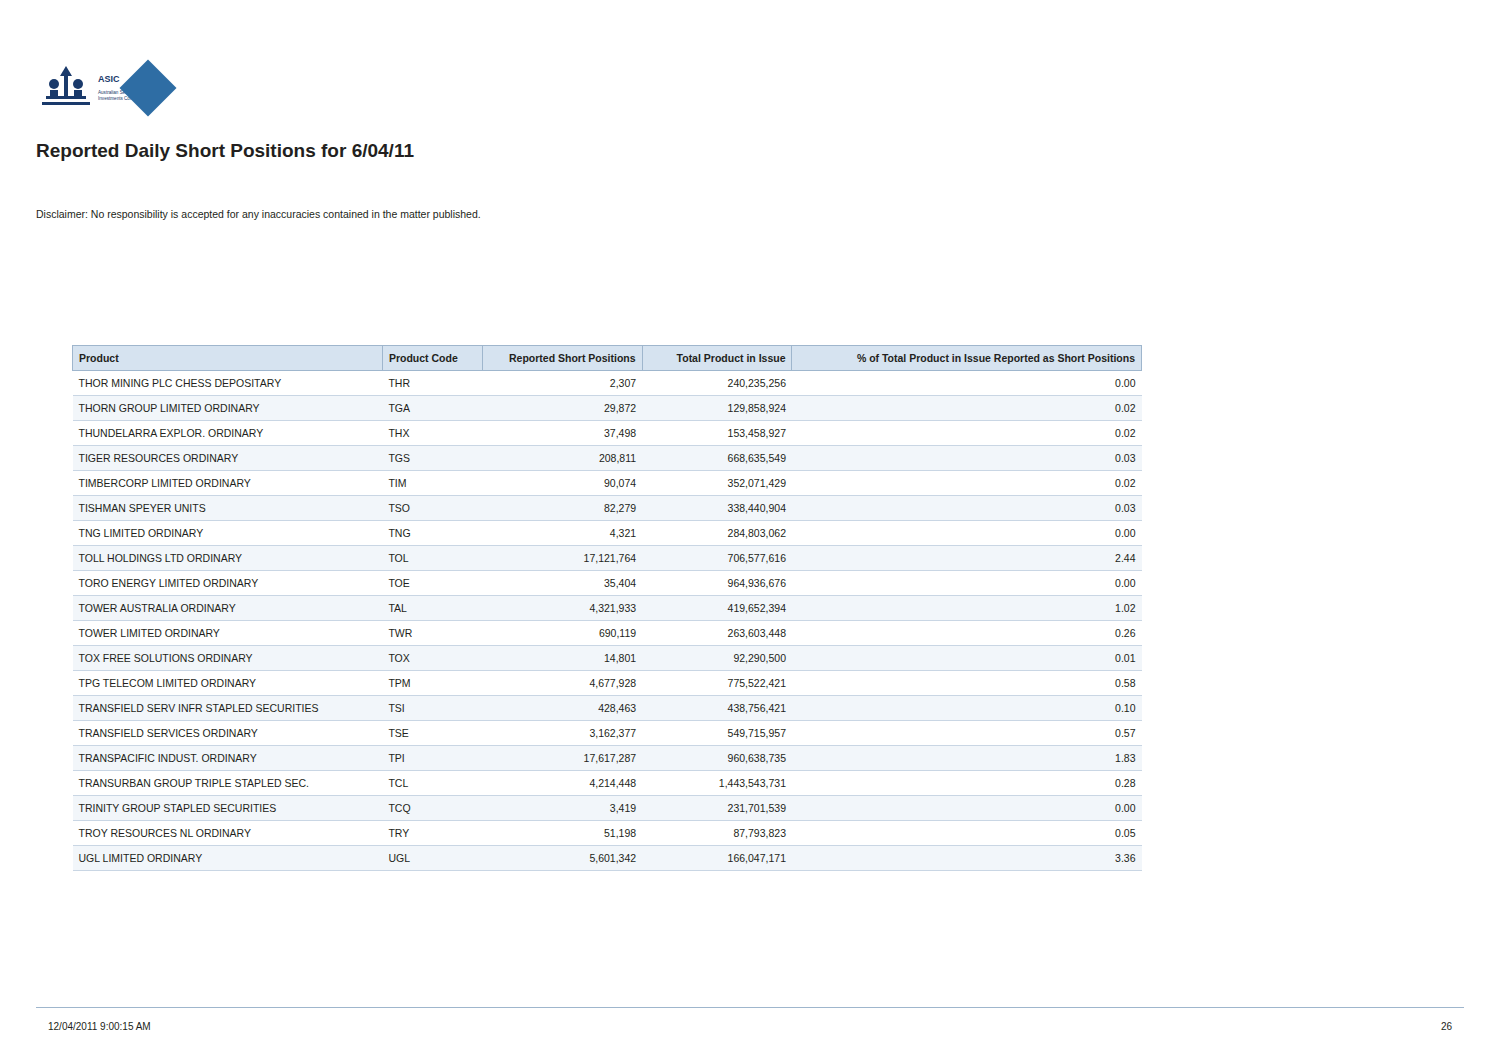ASIC Australian Securities & Investments Commission
Reported Daily Short Positions for 6/04/11
Disclaimer: No responsibility is accepted for any inaccuracies contained in the matter published.
| Product | Product Code | Reported Short Positions | Total Product in Issue | % of Total Product in Issue Reported as Short Positions |
| --- | --- | --- | --- | --- |
| THOR MINING PLC CHESS DEPOSITARY | THR | 2,307 | 240,235,256 | 0.00 |
| THORN GROUP LIMITED ORDINARY | TGA | 29,872 | 129,858,924 | 0.02 |
| THUNDELARRA EXPLOR. ORDINARY | THX | 37,498 | 153,458,927 | 0.02 |
| TIGER RESOURCES ORDINARY | TGS | 208,811 | 668,635,549 | 0.03 |
| TIMBERCORP LIMITED ORDINARY | TIM | 90,074 | 352,071,429 | 0.02 |
| TISHMAN SPEYER UNITS | TSO | 82,279 | 338,440,904 | 0.03 |
| TNG LIMITED ORDINARY | TNG | 4,321 | 284,803,062 | 0.00 |
| TOLL HOLDINGS LTD ORDINARY | TOL | 17,121,764 | 706,577,616 | 2.44 |
| TORO ENERGY LIMITED ORDINARY | TOE | 35,404 | 964,936,676 | 0.00 |
| TOWER AUSTRALIA ORDINARY | TAL | 4,321,933 | 419,652,394 | 1.02 |
| TOWER LIMITED ORDINARY | TWR | 690,119 | 263,603,448 | 0.26 |
| TOX FREE SOLUTIONS ORDINARY | TOX | 14,801 | 92,290,500 | 0.01 |
| TPG TELECOM LIMITED ORDINARY | TPM | 4,677,928 | 775,522,421 | 0.58 |
| TRANSFIELD SERV INFR STAPLED SECURITIES | TSI | 428,463 | 438,756,421 | 0.10 |
| TRANSFIELD SERVICES ORDINARY | TSE | 3,162,377 | 549,715,957 | 0.57 |
| TRANSPACIFIC INDUST. ORDINARY | TPI | 17,617,287 | 960,638,735 | 1.83 |
| TRANSURBAN GROUP TRIPLE STAPLED SEC. | TCL | 4,214,448 | 1,443,543,731 | 0.28 |
| TRINITY GROUP STAPLED SECURITIES | TCQ | 3,419 | 231,701,539 | 0.00 |
| TROY RESOURCES NL ORDINARY | TRY | 51,198 | 87,793,823 | 0.05 |
| UGL LIMITED ORDINARY | UGL | 5,601,342 | 166,047,171 | 3.36 |
12/04/2011 9:00:15 AM
26